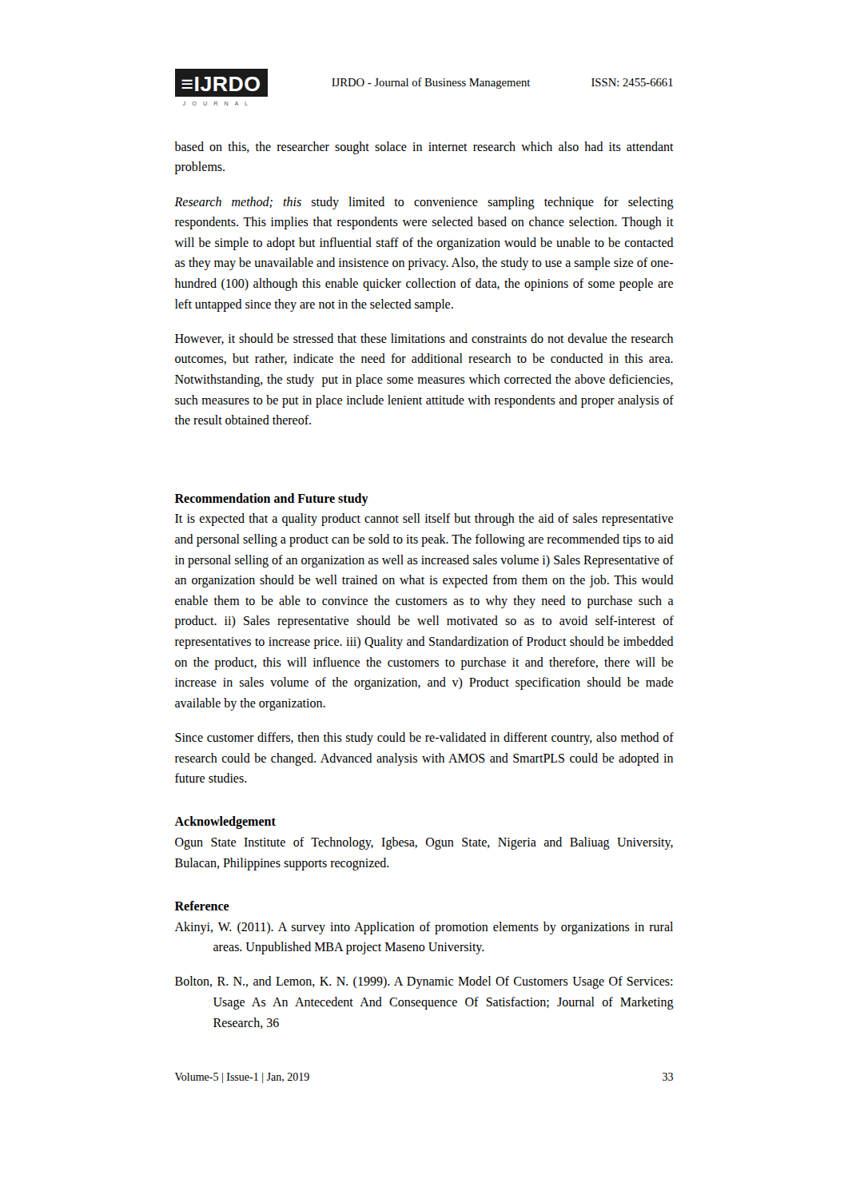≡IJRDO
J O U R N A L
IJRDO - Journal of Business Management
ISSN: 2455-6661
based on this, the researcher sought solace in internet research which also had its attendant problems.
Research method; this study limited to convenience sampling technique for selecting respondents. This implies that respondents were selected based on chance selection. Though it will be simple to adopt but influential staff of the organization would be unable to be contacted as they may be unavailable and insistence on privacy. Also, the study to use a sample size of one-hundred (100) although this enable quicker collection of data, the opinions of some people are left untapped since they are not in the selected sample.
However, it should be stressed that these limitations and constraints do not devalue the research outcomes, but rather, indicate the need for additional research to be conducted in this area. Notwithstanding, the study put in place some measures which corrected the above deficiencies, such measures to be put in place include lenient attitude with respondents and proper analysis of the result obtained thereof.
Recommendation and Future study
It is expected that a quality product cannot sell itself but through the aid of sales representative and personal selling a product can be sold to its peak. The following are recommended tips to aid in personal selling of an organization as well as increased sales volume i) Sales Representative of an organization should be well trained on what is expected from them on the job. This would enable them to be able to convince the customers as to why they need to purchase such a product. ii) Sales representative should be well motivated so as to avoid self-interest of representatives to increase price. iii) Quality and Standardization of Product should be imbedded on the product, this will influence the customers to purchase it and therefore, there will be increase in sales volume of the organization, and v) Product specification should be made available by the organization.
Since customer differs, then this study could be re-validated in different country, also method of research could be changed. Advanced analysis with AMOS and SmartPLS could be adopted in future studies.
Acknowledgement
Ogun State Institute of Technology, Igbesa, Ogun State, Nigeria and Baliuag University, Bulacan, Philippines supports recognized.
Reference
Akinyi, W. (2011). A survey into Application of promotion elements by organizations in rural areas. Unpublished MBA project Maseno University.
Bolton, R. N., and Lemon, K. N. (1999). A Dynamic Model Of Customers Usage Of Services: Usage As An Antecedent And Consequence Of Satisfaction; Journal of Marketing Research, 36
Volume-5 | Issue-1 | Jan, 2019
33